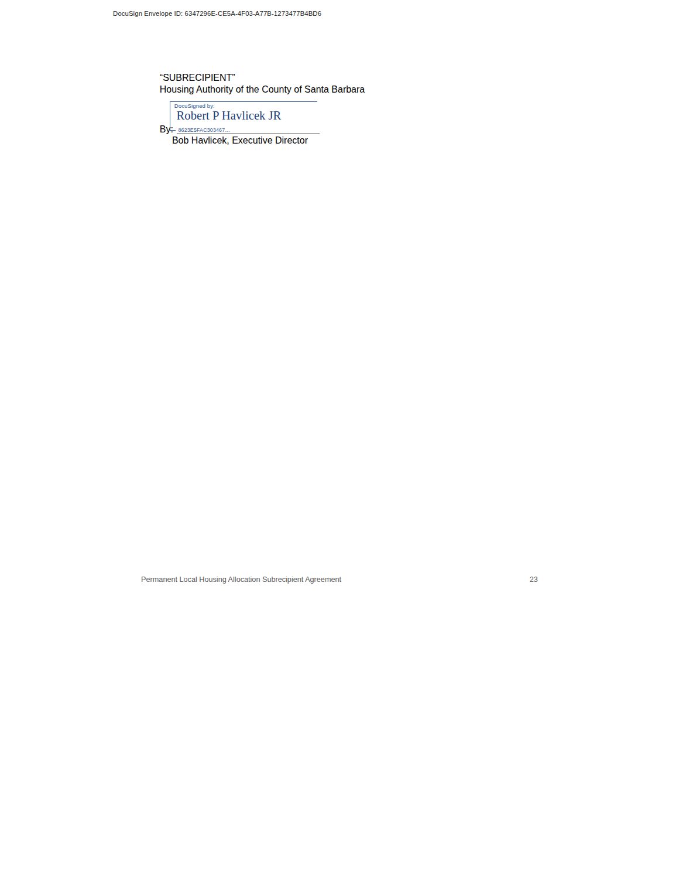DocuSign Envelope ID: 6347296E-CE5A-4F03-A77B-1273477B4BD6
“SUBRECIPIENT”
Housing Authority of the County of Santa Barbara
DocuSigned by:
Robert P Havlicek JR
By:
8623E5FAC303467…
Bob Havlicek, Executive Director
Permanent Local Housing Allocation Subrecipient Agreement 23